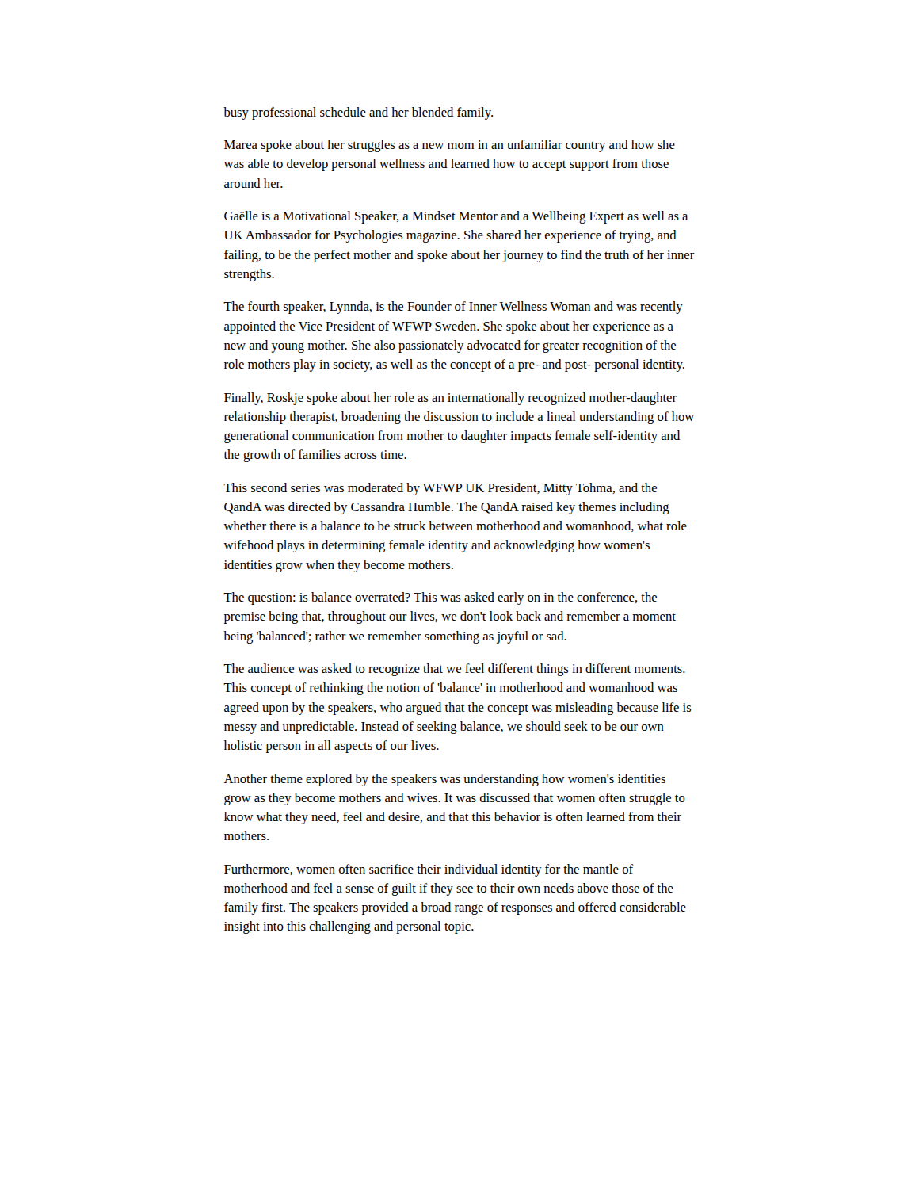busy professional schedule and her blended family.
Marea spoke about her struggles as a new mom in an unfamiliar country and how she was able to develop personal wellness and learned how to accept support from those around her.
Gaëlle is a Motivational Speaker, a Mindset Mentor and a Wellbeing Expert as well as a UK Ambassador for Psychologies magazine. She shared her experience of trying, and failing, to be the perfect mother and spoke about her journey to find the truth of her inner strengths.
The fourth speaker, Lynnda, is the Founder of Inner Wellness Woman and was recently appointed the Vice President of WFWP Sweden. She spoke about her experience as a new and young mother. She also passionately advocated for greater recognition of the role mothers play in society, as well as the concept of a pre- and post- personal identity.
Finally, Roskje spoke about her role as an internationally recognized mother-daughter relationship therapist, broadening the discussion to include a lineal understanding of how generational communication from mother to daughter impacts female self-identity and the growth of families across time.
This second series was moderated by WFWP UK President, Mitty Tohma, and the QandA was directed by Cassandra Humble. The QandA raised key themes including whether there is a balance to be struck between motherhood and womanhood, what role wifehood plays in determining female identity and acknowledging how women's identities grow when they become mothers.
The question: is balance overrated? This was asked early on in the conference, the premise being that, throughout our lives, we don't look back and remember a moment being 'balanced'; rather we remember something as joyful or sad.
The audience was asked to recognize that we feel different things in different moments. This concept of rethinking the notion of 'balance' in motherhood and womanhood was agreed upon by the speakers, who argued that the concept was misleading because life is messy and unpredictable. Instead of seeking balance, we should seek to be our own holistic person in all aspects of our lives.
Another theme explored by the speakers was understanding how women's identities grow as they become mothers and wives. It was discussed that women often struggle to know what they need, feel and desire, and that this behavior is often learned from their mothers.
Furthermore, women often sacrifice their individual identity for the mantle of motherhood and feel a sense of guilt if they see to their own needs above those of the family first. The speakers provided a broad range of responses and offered considerable insight into this challenging and personal topic.